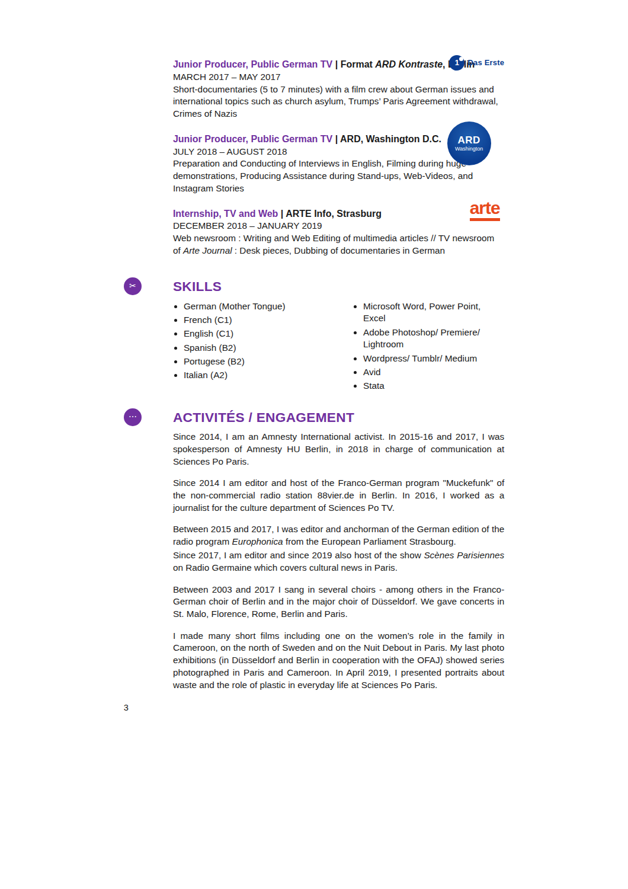1
Das Erste
Junior Producer, Public German TV | Format ARD Kontraste, Berlin
MARCH 2017 – MAY 2017
Short-documentaries (5 to 7 minutes) with a film crew about German issues and international topics such as church asylum, Trumps’ Paris Agreement withdrawal, Crimes of Nazis
ARD
Washington
Junior Producer, Public German TV | ARD, Washington D.C.
JULY 2018 – AUGUST 2018
Preparation and Conducting of Interviews in English, Filming during huge
demonstrations, Producing Assistance during Stand-ups, Web-Videos, and Instagram Stories
arte
Internship, TV and Web | ARTE Info, Strasburg
DECEMBER 2018 – JANUARY 2019
Web newsroom : Writing and Web Editing of multimedia articles // TV newsroom of Arte Journal : Desk pieces, Dubbing of documentaries in German
✂
SKILLS
German (Mother Tongue)
French (C1)
English (C1)
Spanish (B2)
Portugese (B2)
Italian (A2)
Microsoft Word, Power Point, Excel
Adobe Photoshop/ Premiere/ Lightroom
Wordpress/ Tumblr/ Medium
Avid
Stata
⋯
ACTIVITÉS / ENGAGEMENT
Since 2014, I am an Amnesty International activist. In 2015-16 and 2017, I was spokesperson of Amnesty HU Berlin, in 2018 in charge of communication at Sciences Po Paris.
Since 2014 I am editor and host of the Franco-German program "Muckefunk" of the non-commercial radio station 88vier.de in Berlin. In 2016, I worked as a journalist for the culture department of Sciences Po TV.
Between 2015 and 2017, I was editor and anchorman of the German edition of the radio program Europhonica from the European Parliament Strasbourg.
Since 2017, I am editor and since 2019 also host of the show Scènes Parisiennes on Radio Germaine which covers cultural news in Paris.
Between 2003 and 2017 I sang in several choirs - among others in the Franco-German choir of Berlin and in the major choir of Düsseldorf. We gave concerts in St. Malo, Florence, Rome, Berlin and Paris.
I made many short films including one on the women’s role in the family in Cameroon, on the north of Sweden and on the Nuit Debout in Paris. My last photo exhibitions (in Düsseldorf and Berlin in cooperation with the OFAJ) showed series photographed in Paris and Cameroon. In April 2019, I presented portraits about waste and the role of plastic in everyday life at Sciences Po Paris.
3